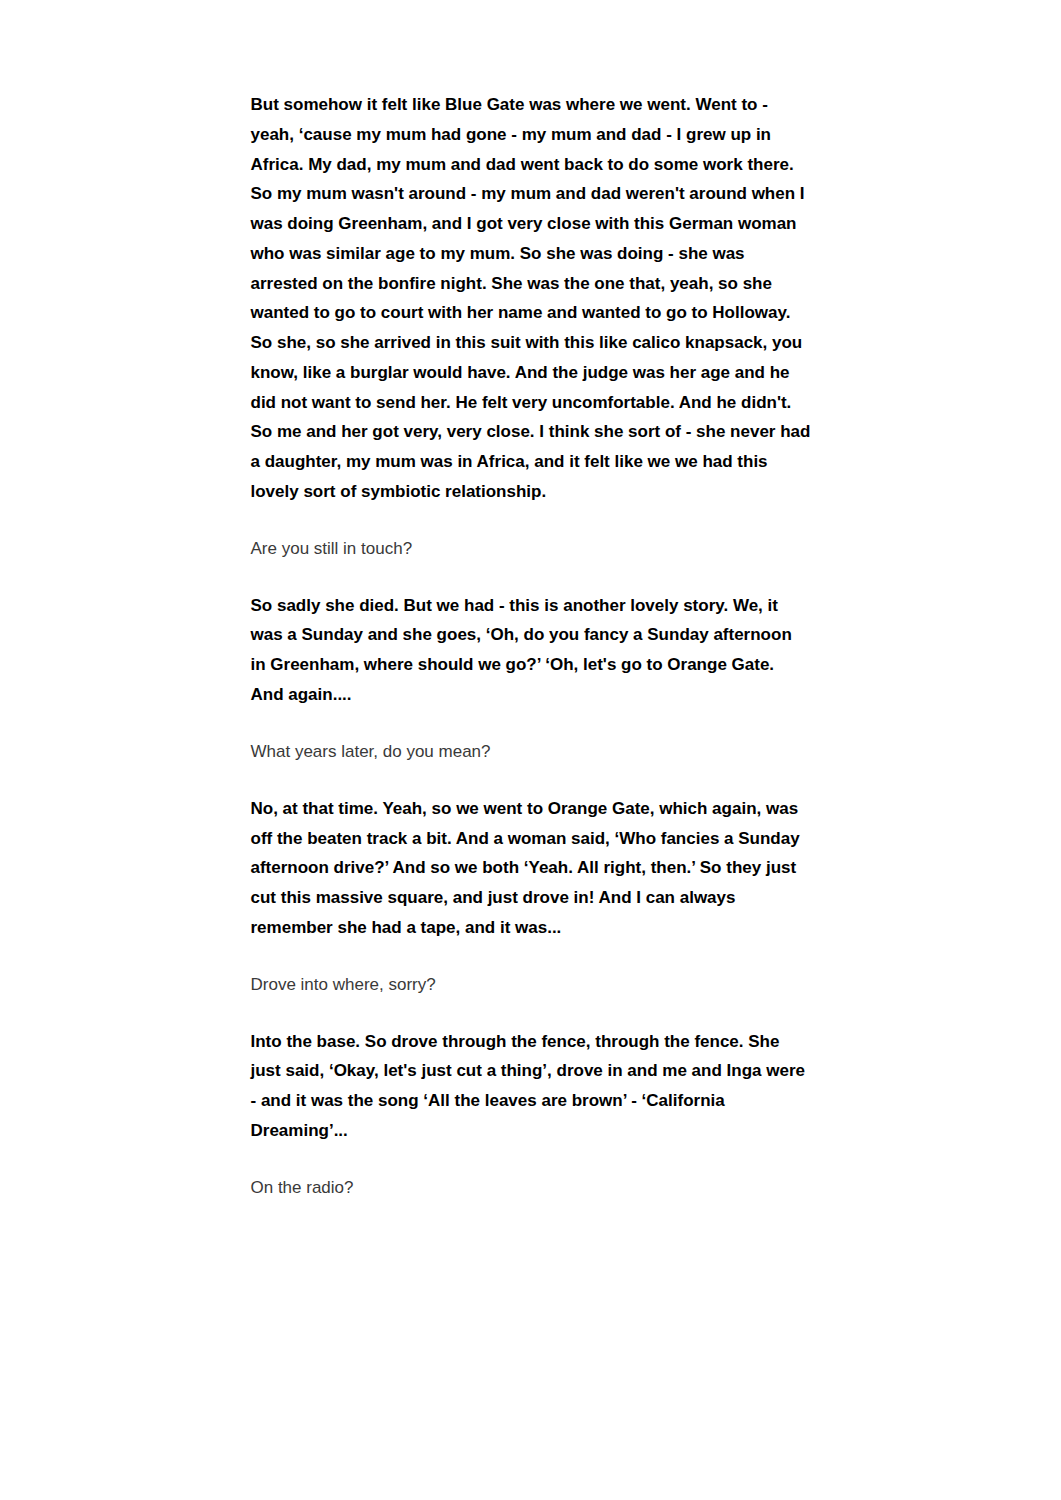But somehow it felt like Blue Gate was where we went. Went to - yeah, ‘cause my mum had gone - my mum and dad - I grew up in Africa. My dad, my mum and dad went back to do some work there. So my mum wasn't around - my mum and dad weren't around when I was doing Greenham, and I got very close with this German woman who was similar age to my mum. So she was doing - she was arrested on the bonfire night. She was the one that, yeah, so she wanted to go to court with her name and wanted to go to Holloway. So she, so she arrived in this suit with this like calico knapsack, you know, like a burglar would have. And the judge was her age and he did not want to send her. He felt very uncomfortable. And he didn't. So me and her got very, very close. I think she sort of - she never had a daughter, my mum was in Africa, and it felt like we we had this lovely sort of symbiotic relationship.
Are you still in touch?
So sadly she died. But we had - this is another lovely story. We, it was a Sunday and she goes, ‘Oh, do you fancy a Sunday afternoon in Greenham, where should we go?’ ‘Oh, let's go to Orange Gate. And again....
What years later, do you mean?
No, at that time. Yeah, so we went to Orange Gate, which again, was off the beaten track a bit. And a woman said, ‘Who fancies a Sunday afternoon drive?’ And so we both ‘Yeah. All right, then.’ So they just cut this massive square, and just drove in! And I can always remember she had a tape, and it was...
Drove into where, sorry?
Into the base. So drove through the fence, through the fence. She just said, ‘Okay, let's just cut a thing’, drove in and me and Inga were - and it was the song ‘All the leaves are brown’ - ‘California Dreaming’...
On the radio?